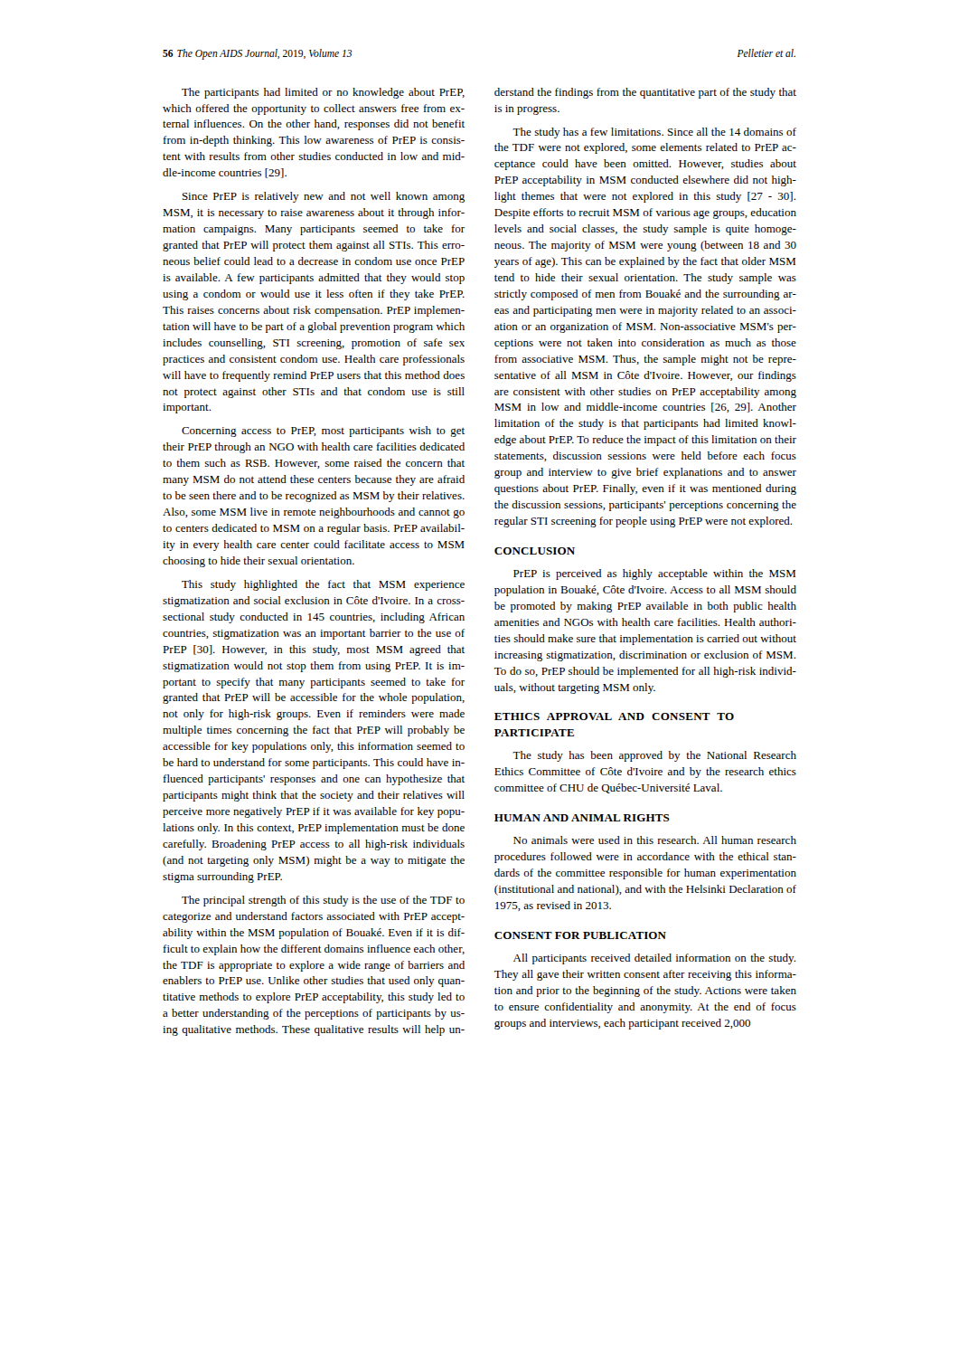56 The Open AIDS Journal, 2019, Volume 13
Pelletier et al.
The participants had limited or no knowledge about PrEP, which offered the opportunity to collect answers free from external influences. On the other hand, responses did not benefit from in-depth thinking. This low awareness of PrEP is consistent with results from other studies conducted in low and middle-income countries [29].
Since PrEP is relatively new and not well known among MSM, it is necessary to raise awareness about it through information campaigns. Many participants seemed to take for granted that PrEP will protect them against all STIs. This erroneous belief could lead to a decrease in condom use once PrEP is available. A few participants admitted that they would stop using a condom or would use it less often if they take PrEP. This raises concerns about risk compensation. PrEP implementation will have to be part of a global prevention program which includes counselling, STI screening, promotion of safe sex practices and consistent condom use. Health care professionals will have to frequently remind PrEP users that this method does not protect against other STIs and that condom use is still important.
Concerning access to PrEP, most participants wish to get their PrEP through an NGO with health care facilities dedicated to them such as RSB. However, some raised the concern that many MSM do not attend these centers because they are afraid to be seen there and to be recognized as MSM by their relatives. Also, some MSM live in remote neighbourhoods and cannot go to centers dedicated to MSM on a regular basis. PrEP availability in every health care center could facilitate access to MSM choosing to hide their sexual orientation.
This study highlighted the fact that MSM experience stigmatization and social exclusion in Côte d'Ivoire. In a cross-sectional study conducted in 145 countries, including African countries, stigmatization was an important barrier to the use of PrEP [30]. However, in this study, most MSM agreed that stigmatization would not stop them from using PrEP. It is important to specify that many participants seemed to take for granted that PrEP will be accessible for the whole population, not only for high-risk groups. Even if reminders were made multiple times concerning the fact that PrEP will probably be accessible for key populations only, this information seemed to be hard to understand for some participants. This could have influenced participants' responses and one can hypothesize that participants might think that the society and their relatives will perceive more negatively PrEP if it was available for key populations only. In this context, PrEP implementation must be done carefully. Broadening PrEP access to all high-risk individuals (and not targeting only MSM) might be a way to mitigate the stigma surrounding PrEP.
The principal strength of this study is the use of the TDF to categorize and understand factors associated with PrEP acceptability within the MSM population of Bouaké. Even if it is difficult to explain how the different domains influence each other, the TDF is appropriate to explore a wide range of barriers and enablers to PrEP use. Unlike other studies that used only quantitative methods to explore PrEP acceptability, this study led to a better understanding of the perceptions of participants by using qualitative methods. These qualitative results will help understand the findings from the quantitative part of the study that is in progress.
The study has a few limitations. Since all the 14 domains of the TDF were not explored, some elements related to PrEP acceptance could have been omitted. However, studies about PrEP acceptability in MSM conducted elsewhere did not highlight themes that were not explored in this study [27 - 30]. Despite efforts to recruit MSM of various age groups, education levels and social classes, the study sample is quite homogeneous. The majority of MSM were young (between 18 and 30 years of age). This can be explained by the fact that older MSM tend to hide their sexual orientation. The study sample was strictly composed of men from Bouaké and the surrounding areas and participating men were in majority related to an association or an organization of MSM. Non-associative MSM's perceptions were not taken into consideration as much as those from associative MSM. Thus, the sample might not be representative of all MSM in Côte d'Ivoire. However, our findings are consistent with other studies on PrEP acceptability among MSM in low and middle-income countries [26, 29]. Another limitation of the study is that participants had limited knowledge about PrEP. To reduce the impact of this limitation on their statements, discussion sessions were held before each focus group and interview to give brief explanations and to answer questions about PrEP. Finally, even if it was mentioned during the discussion sessions, participants' perceptions concerning the regular STI screening for people using PrEP were not explored.
CONCLUSION
PrEP is perceived as highly acceptable within the MSM population in Bouaké, Côte d'Ivoire. Access to all MSM should be promoted by making PrEP available in both public health amenities and NGOs with health care facilities. Health authorities should make sure that implementation is carried out without increasing stigmatization, discrimination or exclusion of MSM. To do so, PrEP should be implemented for all high-risk individuals, without targeting MSM only.
ETHICS APPROVAL AND CONSENT TO PARTICIPATE
The study has been approved by the National Research Ethics Committee of Côte d'Ivoire and by the research ethics committee of CHU de Québec-Université Laval.
HUMAN AND ANIMAL RIGHTS
No animals were used in this research. All human research procedures followed were in accordance with the ethical standards of the committee responsible for human experimentation (institutional and national), and with the Helsinki Declaration of 1975, as revised in 2013.
CONSENT FOR PUBLICATION
All participants received detailed information on the study. They all gave their written consent after receiving this information and prior to the beginning of the study. Actions were taken to ensure confidentiality and anonymity. At the end of focus groups and interviews, each participant received 2,000